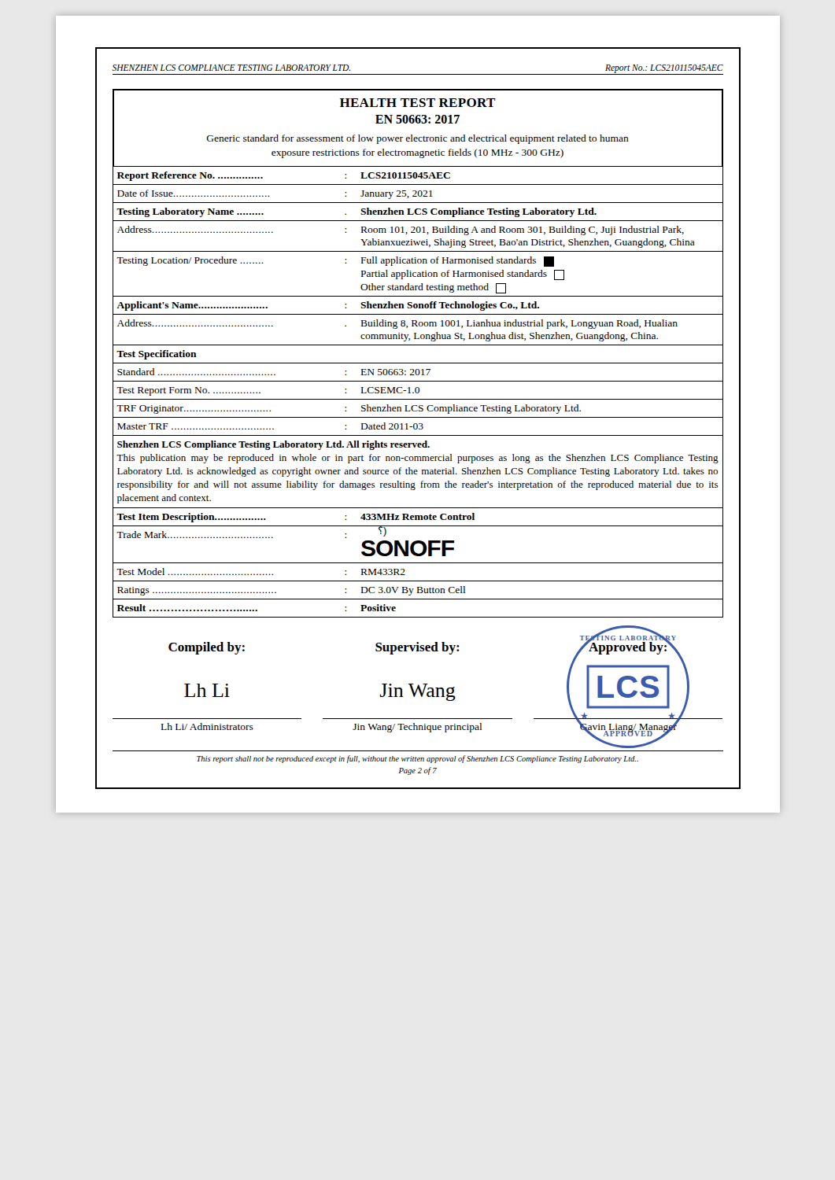SHENZHEN LCS COMPLIANCE TESTING LABORATORY LTD. Report No.: LCS210115045AEC
HEALTH TEST REPORT
EN 50663: 2017
Generic standard for assessment of low power electronic and electrical equipment related to human
exposure restrictions for electromagnetic fields (10 MHz - 300 GHz)
| Report Reference No. ............... | : | LCS210115045AEC |
| Date of Issue ................................ | : | January 25, 2021 |
| Testing Laboratory Name ......... | . | Shenzhen LCS Compliance Testing Laboratory Ltd. |
| Address ........................................ | : | Room 101, 201, Building A and Room 301, Building C, Juji Industrial Park, Yabianxueziwei, Shajing Street, Bao'an District, Shenzhen, Guangdong, China |
| Testing Location/ Procedure ........ | : | Full application of Harmonised standards Partial application of Harmonised standards Other standard testing method |
| Applicant's Name ....................... | : | Shenzhen Sonoff Technologies Co., Ltd. |
| Address ........................................ | . | Building 8, Room 1001, Lianhua industrial park, Longyuan Road, Hualian community, Longhua St, Longhua dist, Shenzhen, Guangdong, China. |
| Test Specification |
| Standard ....................................... | : | EN 50663: 2017 |
| Test Report Form No. ................ | : | LCSEMC-1.0 |
| TRF Originator ............................. | : | Shenzhen LCS Compliance Testing Laboratory Ltd. |
| Master TRF .................................. | : | Dated 2011-03 |
| Shenzhen LCS Compliance Testing Laboratory Ltd. All rights reserved. This publication may be reproduced in whole or in part for non-commercial purposes as long as the Shenzhen LCS Compliance Testing Laboratory Ltd. is acknowledged as copyright owner and source of the material. Shenzhen LCS Compliance Testing Laboratory Ltd. takes no responsibility for and will not assume liability for damages resulting from the reader's interpretation of the reproduced material due to its placement and context. |
| Test Item Description ................. | : | 433MHz Remote Control |
| Trade Mark ................................... | : | ⸮) SONOFF |
| Test Model ................................... | : | RM433R2 |
| Ratings ......................................... | : | DC 3.0V By Button Cell |
| Result ……………………....... | : | Positive |
Compiled by:
Lh Li
Lh Li/ Administrators
Supervised by:
Jin Wang
Jin Wang/ Technique principal
Approved by:
Gavin Liang/ Manager
TESTING LABORATORY
LCS
★
★
APPROVED
This report shall not be reproduced except in full, without the written approval of Shenzhen LCS Compliance Testing Laboratory Ltd..
Page 2 of 7